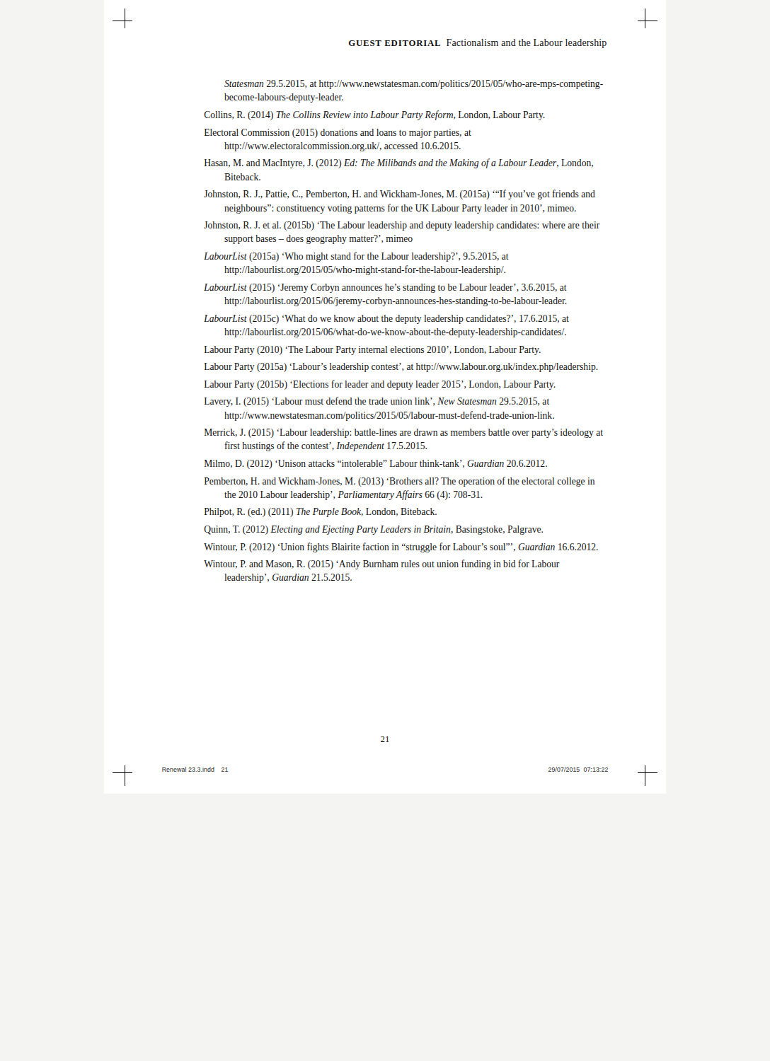Guest editorial Factionalism and the Labour leadership
Statesman 29.5.2015, at http://www.newstatesman.com/politics/2015/05/who-are-mps-competing-become-labours-deputy-leader.
Collins, R. (2014) The Collins Review into Labour Party Reform, London, Labour Party.
Electoral Commission (2015) donations and loans to major parties, at http://www.electoralcommission.org.uk/, accessed 10.6.2015.
Hasan, M. and MacIntyre, J. (2012) Ed: The Milibands and the Making of a Labour Leader, London, Biteback.
Johnston, R. J., Pattie, C., Pemberton, H. and Wickham-Jones, M. (2015a) ‘“If you’ve got friends and neighbours”: constituency voting patterns for the UK Labour Party leader in 2010’, mimeo.
Johnston, R. J. et al. (2015b) ‘The Labour leadership and deputy leadership candidates: where are their support bases – does geography matter?’, mimeo
LabourList (2015a) ‘Who might stand for the Labour leadership?’, 9.5.2015, at http://labourlist.org/2015/05/who-might-stand-for-the-labour-leadership/.
LabourList (2015) ‘Jeremy Corbyn announces he’s standing to be Labour leader’, 3.6.2015, at http://labourlist.org/2015/06/jeremy-corbyn-announces-hes-standing-to-be-labour-leader.
LabourList (2015c) ‘What do we know about the deputy leadership candidates?’, 17.6.2015, at http://labourlist.org/2015/06/what-do-we-know-about-the-deputy-leadership-candidates/.
Labour Party (2010) ‘The Labour Party internal elections 2010’, London, Labour Party.
Labour Party (2015a) ‘Labour’s leadership contest’, at http://www.labour.org.uk/index.php/leadership.
Labour Party (2015b) ‘Elections for leader and deputy leader 2015’, London, Labour Party.
Lavery, I. (2015) ‘Labour must defend the trade union link’, New Statesman 29.5.2015, at http://www.newstatesman.com/politics/2015/05/labour-must-defend-trade-union-link.
Merrick, J. (2015) ‘Labour leadership: battle-lines are drawn as members battle over party’s ideology at first hustings of the contest’, Independent 17.5.2015.
Milmo, D. (2012) ‘Unison attacks “intolerable” Labour think-tank’, Guardian 20.6.2012.
Pemberton, H. and Wickham-Jones, M. (2013) ‘Brothers all? The operation of the electoral college in the 2010 Labour leadership’, Parliamentary Affairs 66 (4): 708-31.
Philpot, R. (ed.) (2011) The Purple Book, London, Biteback.
Quinn, T. (2012) Electing and Ejecting Party Leaders in Britain, Basingstoke, Palgrave.
Wintour, P. (2012) ‘Union fights Blairite faction in “struggle for Labour’s soul”’, Guardian 16.6.2012.
Wintour, P. and Mason, R. (2015) ‘Andy Burnham rules out union funding in bid for Labour leadership’, Guardian 21.5.2015.
21
Renewal 23.3.indd 21
29/07/2015 07:13:22